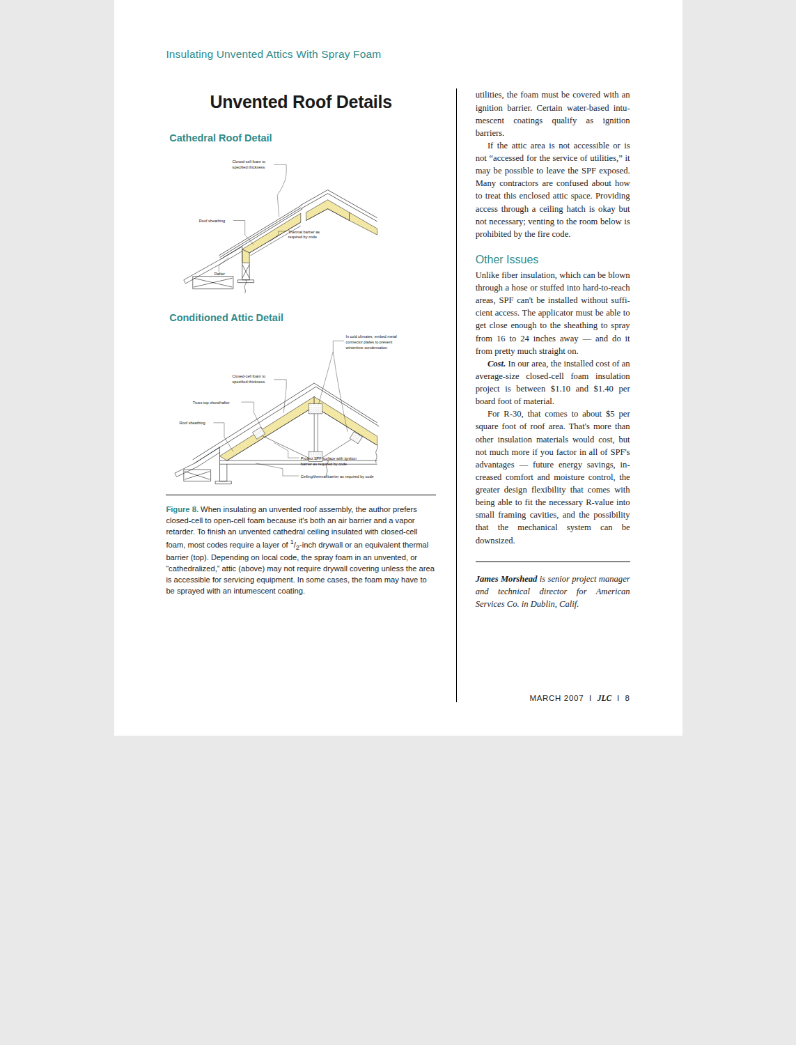Insulating Unvented Attics With Spray Foam
Unvented Roof Details
Cathedral Roof Detail
Closed-cell foam to specified thickness Roof sheathing Thermal barrier as required by code Rafter
Conditioned Attic Detail
In cold climates, embed metal connector plates to prevent wintertime condensation Closed-cell foam to specified thickness Truss top chord/rafter Roof sheathing Protect SPF surface with ignition barrier as required by code Ceiling/thermal barrier as required by code
Figure 8. When insulating an unvented roof assembly, the author prefers closed-cell to open-cell foam because it's both an air barrier and a vapor retarder. To finish an unvented cathedral ceiling insulated with closed-cell foam, most codes require a layer of 1/2-inch drywall or an equivalent thermal barrier (top). Depending on local code, the spray foam in an unvented, or “cathedralized,” attic (above) may not require drywall covering unless the area is accessible for servicing equipment. In some cases, the foam may have to be sprayed with an intumescent coating.
utilities, the foam must be covered with an ignition barrier. Certain water-based intumescent coatings qualify as ignition barriers.
If the attic area is not accessible or is not “accessed for the service of utilities,” it may be possible to leave the SPF exposed. Many contractors are confused about how to treat this enclosed attic space. Providing access through a ceiling hatch is okay but not necessary; venting to the room below is prohibited by the fire code.
Other Issues
Unlike fiber insulation, which can be blown through a hose or stuffed into hard-to-reach areas, SPF can't be installed without sufficient access. The applicator must be able to get close enough to the sheathing to spray from 16 to 24 inches away — and do it from pretty much straight on.
Cost. In our area, the installed cost of an average-size closed-cell foam insulation project is between $1.10 and $1.40 per board foot of material.
For R-30, that comes to about $5 per square foot of roof area. That's more than other insulation materials would cost, but not much more if you factor in all of SPF's advantages — future energy savings, increased comfort and moisture control, the greater design flexibility that comes with being able to fit the necessary R-value into small framing cavities, and the possibility that the mechanical system can be downsized.
James Morshead is senior project manager and technical director for American Services Co. in Dublin, Calif.
MARCH 2007 I JLC I 8